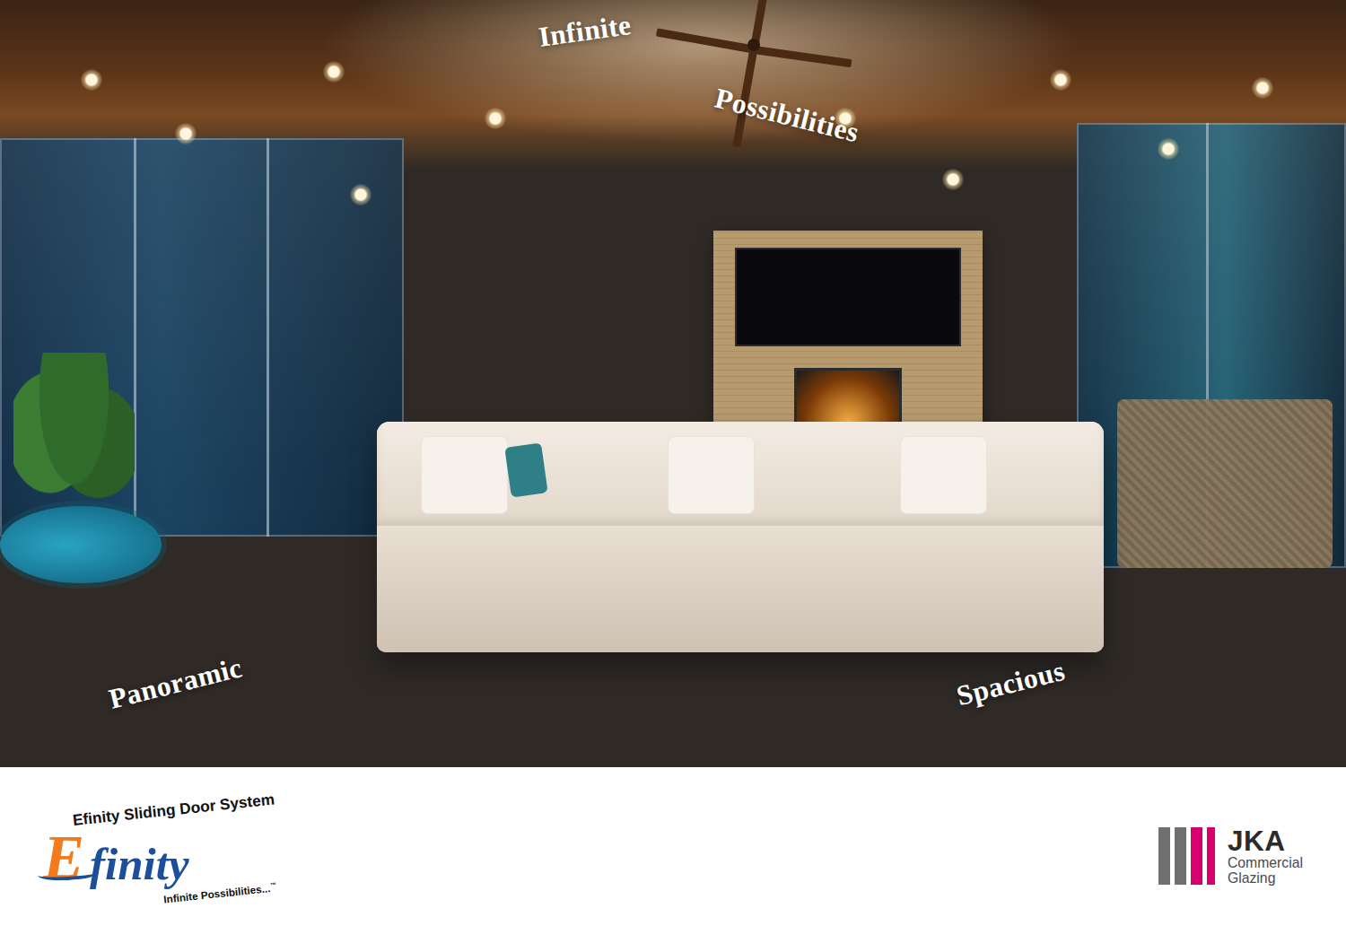Infinite Possibilities Panoramic Spacious
Efinity Sliding Door System E finity Infinite Possibilities...™
JKA Commercial Glazing